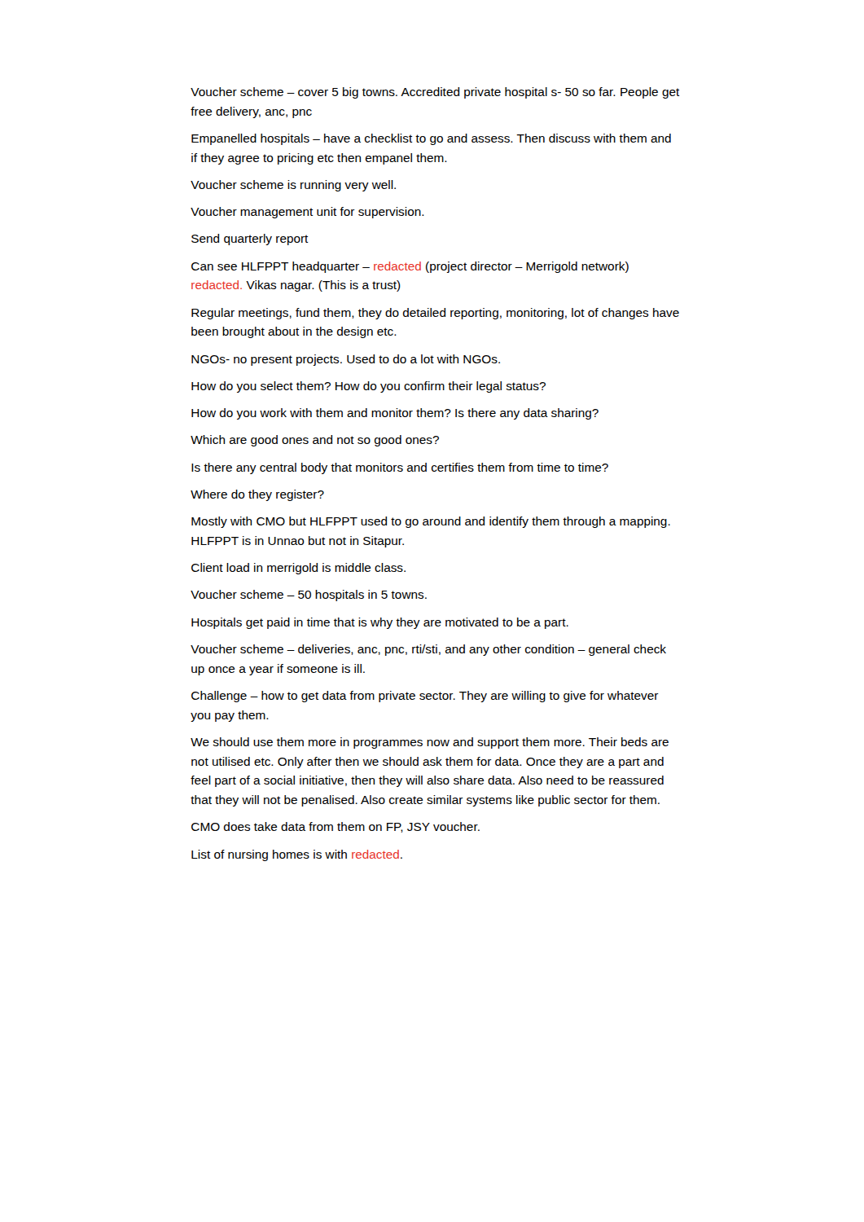Voucher scheme – cover 5 big towns. Accredited private hospital s- 50 so far. People get free delivery, anc, pnc
Empanelled hospitals – have a checklist to go and assess. Then discuss with them and if they agree to pricing etc then empanel them.
Voucher scheme is running very well.
Voucher management unit for supervision.
Send quarterly report
Can see HLFPPT headquarter – redacted (project director – Merrigold network) redacted. Vikas nagar. (This is a trust)
Regular meetings, fund them, they do detailed reporting, monitoring, lot of changes have been brought about in the design etc.
NGOs- no present projects. Used to do a lot with NGOs.
How do you select them? How do you confirm their legal status?
How do you work with them and monitor them? Is there any data sharing?
Which are good ones and not so good ones?
Is there any central body that monitors and certifies them from time to time?
Where do they register?
Mostly with CMO but HLFPPT used to go around and identify them through a mapping. HLFPPT is in Unnao but not in Sitapur.
Client load in merrigold is middle class.
Voucher scheme – 50 hospitals in 5 towns.
Hospitals get paid in time that is why they are motivated to be a part.
Voucher scheme – deliveries, anc, pnc, rti/sti, and any other condition – general check up once a year if someone is ill.
Challenge – how to get data from private sector. They are willing to give for whatever you pay them.
We should use them more in programmes now and support them more. Their beds are not utilised etc. Only after then we should ask them for data. Once they are a part and feel part of a social initiative, then they will also share data. Also need to be reassured that they will not be penalised. Also create similar systems like public sector for them.
CMO does take data from them on FP, JSY voucher.
List of nursing homes is with redacted.